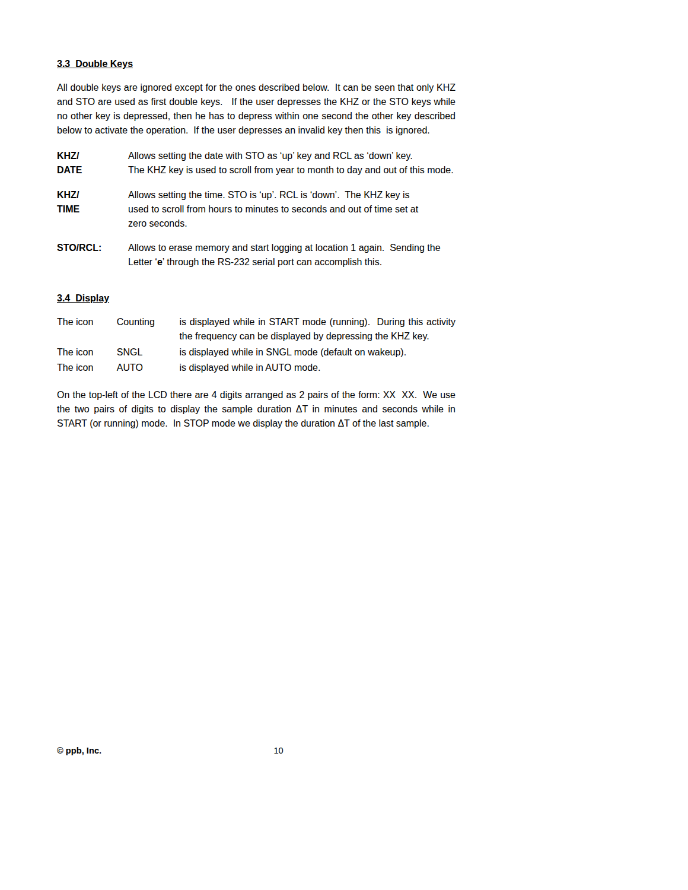3.3 Double Keys
All double keys are ignored except for the ones described below. It can be seen that only KHZ and STO are used as first double keys. If the user depresses the KHZ or the STO keys while no other key is depressed, then he has to depress within one second the other key described below to activate the operation. If the user depresses an invalid key then this is ignored.
| KHZ/ DATE | Allows setting the date with STO as ‘up’ key and RCL as ‘down’ key. The KHZ key is used to scroll from year to month to day and out of this mode. |
| KHZ/ TIME | Allows setting the time. STO is ‘up’. RCL is ‘down’. The KHZ key is used to scroll from hours to minutes to seconds and out of time set at zero seconds. |
| STO/RCL: | Allows to erase memory and start logging at location 1 again. Sending the Letter ‘ e ’ through the RS-232 serial port can accomplish this. |
3.4 Display
| The icon | Counting | is displayed while in START mode (running). During this activity the frequency can be displayed by depressing the KHZ key. |
| The icon | SNGL | is displayed while in SNGL mode (default on wakeup). |
| The icon | AUTO | is displayed while in AUTO mode. |
On the top-left of the LCD there are 4 digits arranged as 2 pairs of the form: XX XX. We use the two pairs of digits to display the sample duration ΔT in minutes and seconds while in START (or running) mode. In STOP mode we display the duration ΔT of the last sample.
© ppb, Inc.
10